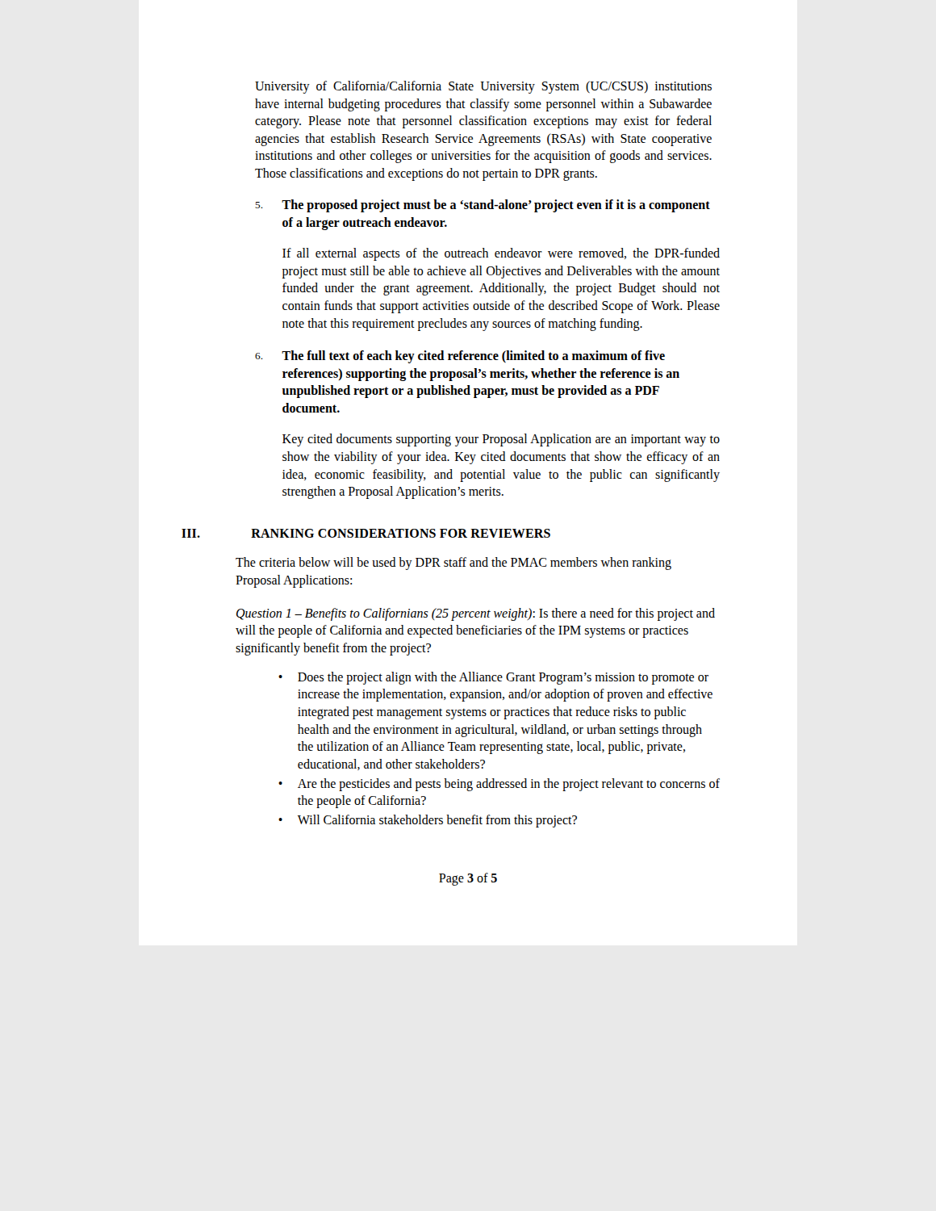University of California/California State University System (UC/CSUS) institutions have internal budgeting procedures that classify some personnel within a Subawardee category. Please note that personnel classification exceptions may exist for federal agencies that establish Research Service Agreements (RSAs) with State cooperative institutions and other colleges or universities for the acquisition of goods and services. Those classifications and exceptions do not pertain to DPR grants.
5.
The proposed project must be a ‘stand-alone’ project even if it is a component of a larger outreach endeavor.
If all external aspects of the outreach endeavor were removed, the DPR-funded project must still be able to achieve all Objectives and Deliverables with the amount funded under the grant agreement. Additionally, the project Budget should not contain funds that support activities outside of the described Scope of Work. Please note that this requirement precludes any sources of matching funding.
6.
The full text of each key cited reference (limited to a maximum of five references) supporting the proposal’s merits, whether the reference is an unpublished report or a published paper, must be provided as a PDF document.
Key cited documents supporting your Proposal Application are an important way to show the viability of your idea. Key cited documents that show the efficacy of an idea, economic feasibility, and potential value to the public can significantly strengthen a Proposal Application’s merits.
III. RANKING CONSIDERATIONS FOR REVIEWERS
The criteria below will be used by DPR staff and the PMAC members when ranking Proposal Applications:
Question 1 – Benefits to Californians (25 percent weight): Is there a need for this project and will the people of California and expected beneficiaries of the IPM systems or practices significantly benefit from the project?
Does the project align with the Alliance Grant Program’s mission to promote or increase the implementation, expansion, and/or adoption of proven and effective integrated pest management systems or practices that reduce risks to public health and the environment in agricultural, wildland, or urban settings through the utilization of an Alliance Team representing state, local, public, private, educational, and other stakeholders?
Are the pesticides and pests being addressed in the project relevant to concerns of the people of California?
Will California stakeholders benefit from this project?
Page 3 of 5